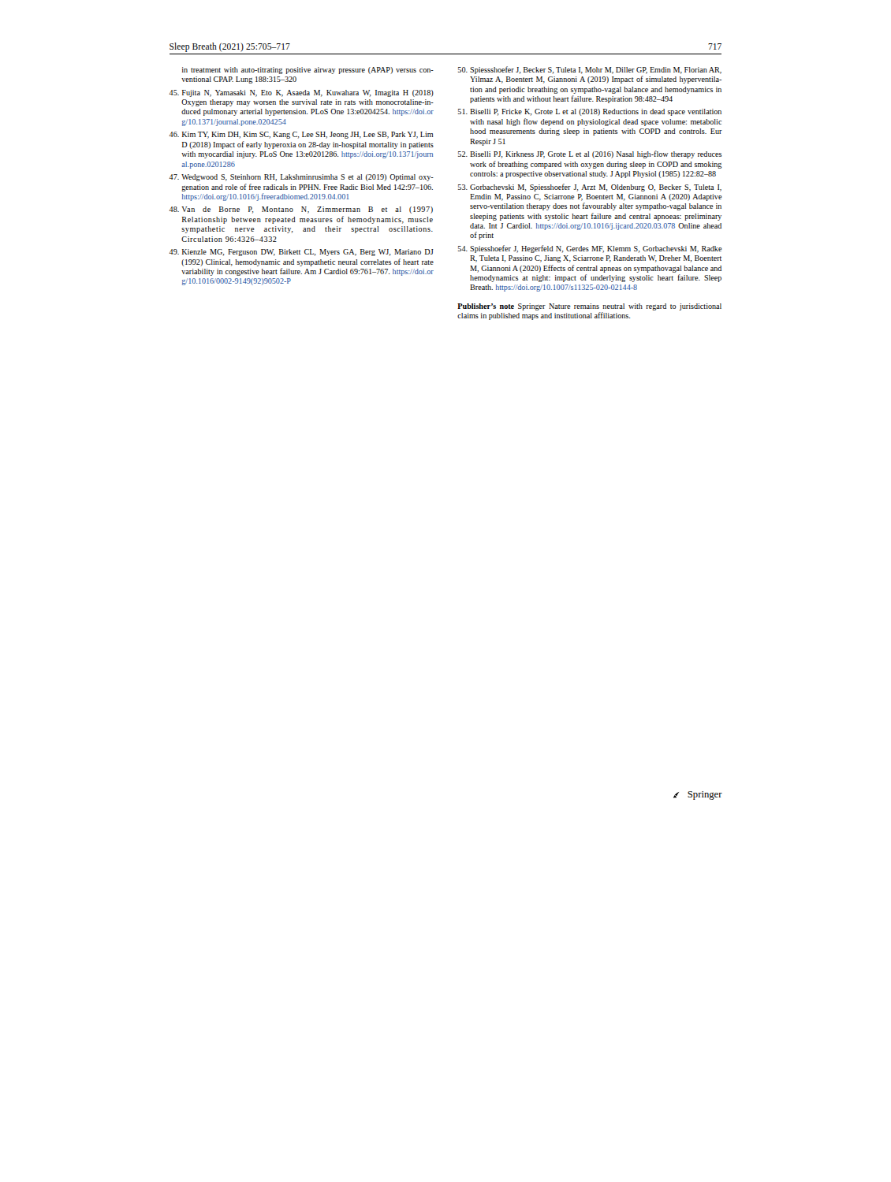Sleep Breath (2021) 25:705–717
717
in treatment with auto-titrating positive airway pressure (APAP) versus conventional CPAP. Lung 188:315–320
45. Fujita N, Yamasaki N, Eto K, Asaeda M, Kuwahara W, Imagita H (2018) Oxygen therapy may worsen the survival rate in rats with monocrotaline-induced pulmonary arterial hypertension. PLoS One 13:e0204254. https://doi.org/10.1371/journal.pone.0204254
46. Kim TY, Kim DH, Kim SC, Kang C, Lee SH, Jeong JH, Lee SB, Park YJ, Lim D (2018) Impact of early hyperoxia on 28-day in-hospital mortality in patients with myocardial injury. PLoS One 13:e0201286. https://doi.org/10.1371/journal.pone.0201286
47. Wedgwood S, Steinhorn RH, Lakshminrusimha S et al (2019) Optimal oxygenation and role of free radicals in PPHN. Free Radic Biol Med 142:97–106. https://doi.org/10.1016/j.freeradbiomed.2019.04.001
48. Van de Borne P, Montano N, Zimmerman B et al (1997) Relationship between repeated measures of hemodynamics, muscle sympathetic nerve activity, and their spectral oscillations. Circulation 96:4326–4332
49. Kienzle MG, Ferguson DW, Birkett CL, Myers GA, Berg WJ, Mariano DJ (1992) Clinical, hemodynamic and sympathetic neural correlates of heart rate variability in congestive heart failure. Am J Cardiol 69:761–767. https://doi.org/10.1016/0002-9149(92)90502-P
50. Spiessshoefer J, Becker S, Tuleta I, Mohr M, Diller GP, Emdin M, Florian AR, Yilmaz A, Boentert M, Giannoni A (2019) Impact of simulated hyperventilation and periodic breathing on sympatho-vagal balance and hemodynamics in patients with and without heart failure. Respiration 98:482–494
51. Biselli P, Fricke K, Grote L et al (2018) Reductions in dead space ventilation with nasal high flow depend on physiological dead space volume: metabolic hood measurements during sleep in patients with COPD and controls. Eur Respir J 51
52. Biselli PJ, Kirkness JP, Grote L et al (2016) Nasal high-flow therapy reduces work of breathing compared with oxygen during sleep in COPD and smoking controls: a prospective observational study. J Appl Physiol (1985) 122:82–88
53. Gorbachevski M, Spiesshoefer J, Arzt M, Oldenburg O, Becker S, Tuleta I, Emdin M, Passino C, Sciarrone P, Boentert M, Giannoni A (2020) Adaptive servo-ventilation therapy does not favourably alter sympatho-vagal balance in sleeping patients with systolic heart failure and central apnoeas: preliminary data. Int J Cardiol. https://doi.org/10.1016/j.ijcard.2020.03.078 Online ahead of print
54. Spiesshoefer J, Hegerfeld N, Gerdes MF, Klemm S, Gorbachevski M, Radke R, Tuleta I, Passino C, Jiang X, Sciarrone P, Randerath W, Dreher M, Boentert M, Giannoni A (2020) Effects of central apneas on sympathovagal balance and hemodynamics at night: impact of underlying systolic heart failure. Sleep Breath. https://doi.org/10.1007/s11325-020-02144-8
Publisher’s note Springer Nature remains neutral with regard to jurisdictional claims in published maps and institutional affiliations.
Springer